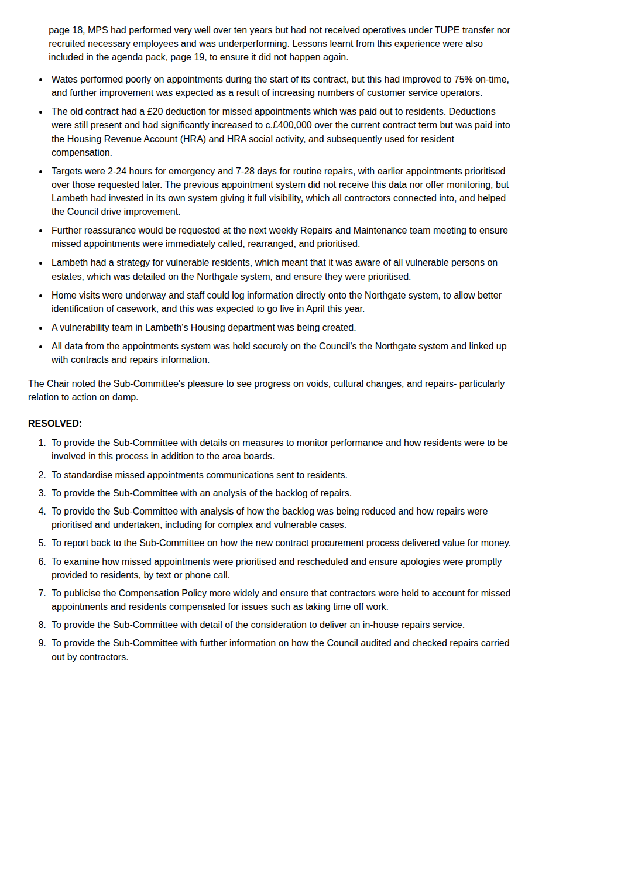page 18, MPS had performed very well over ten years but had not received operatives under TUPE transfer nor recruited necessary employees and was underperforming. Lessons learnt from this experience were also included in the agenda pack, page 19, to ensure it did not happen again.
Wates performed poorly on appointments during the start of its contract, but this had improved to 75% on-time, and further improvement was expected as a result of increasing numbers of customer service operators.
The old contract had a £20 deduction for missed appointments which was paid out to residents. Deductions were still present and had significantly increased to c.£400,000 over the current contract term but was paid into the Housing Revenue Account (HRA) and HRA social activity, and subsequently used for resident compensation.
Targets were 2-24 hours for emergency and 7-28 days for routine repairs, with earlier appointments prioritised over those requested later. The previous appointment system did not receive this data nor offer monitoring, but Lambeth had invested in its own system giving it full visibility, which all contractors connected into, and helped the Council drive improvement.
Further reassurance would be requested at the next weekly Repairs and Maintenance team meeting to ensure missed appointments were immediately called, rearranged, and prioritised.
Lambeth had a strategy for vulnerable residents, which meant that it was aware of all vulnerable persons on estates, which was detailed on the Northgate system, and ensure they were prioritised.
Home visits were underway and staff could log information directly onto the Northgate system, to allow better identification of casework, and this was expected to go live in April this year.
A vulnerability team in Lambeth's Housing department was being created.
All data from the appointments system was held securely on the Council's the Northgate system and linked up with contracts and repairs information.
The Chair noted the Sub-Committee's pleasure to see progress on voids, cultural changes, and repairs- particularly relation to action on damp.
RESOLVED:
To provide the Sub-Committee with details on measures to monitor performance and how residents were to be involved in this process in addition to the area boards.
To standardise missed appointments communications sent to residents.
To provide the Sub-Committee with an analysis of the backlog of repairs.
To provide the Sub-Committee with analysis of how the backlog was being reduced and how repairs were prioritised and undertaken, including for complex and vulnerable cases.
To report back to the Sub-Committee on how the new contract procurement process delivered value for money.
To examine how missed appointments were prioritised and rescheduled and ensure apologies were promptly provided to residents, by text or phone call.
To publicise the Compensation Policy more widely and ensure that contractors were held to account for missed appointments and residents compensated for issues such as taking time off work.
To provide the Sub-Committee with detail of the consideration to deliver an in-house repairs service.
To provide the Sub-Committee with further information on how the Council audited and checked repairs carried out by contractors.